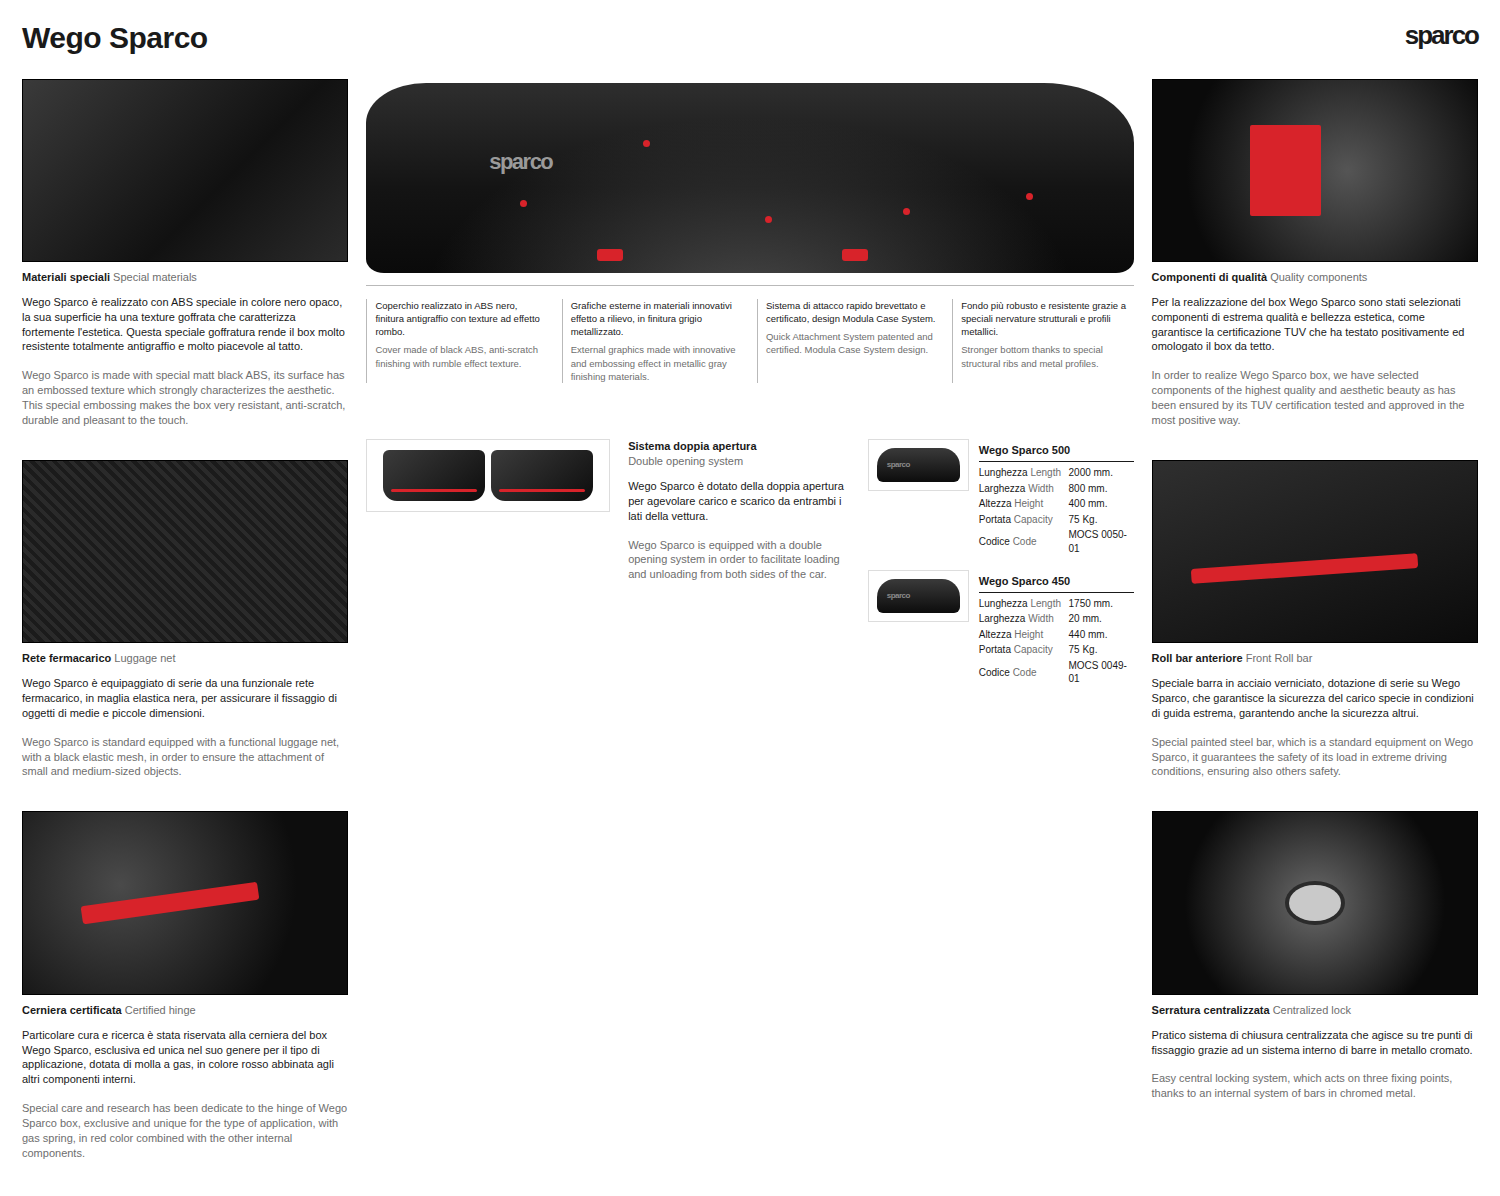Wego Sparco
sparco
Materiali speciali Special materials
Wego Sparco è realizzato con ABS speciale in colore nero opaco, la sua superficie ha una texture goffrata che caratterizza fortemente l'estetica. Questa speciale goffratura rende il box molto resistente totalmente antigraffio e molto piacevole al tatto.
Wego Sparco is made with special matt black ABS, its surface has an embossed texture which strongly characterizes the aesthetic. This special embossing makes the box very resistant, anti-scratch, durable and pleasant to the touch.
Rete fermacarico Luggage net
Wego Sparco è equipaggiato di serie da una funzionale rete fermacarico, in maglia elastica nera, per assicurare il fissaggio di oggetti di medie e piccole dimensioni.
Wego Sparco is standard equipped with a functional luggage net, with a black elastic mesh, in order to ensure the attachment of small and medium-sized objects.
Cerniera certificata Certified hinge
Particolare cura e ricerca è stata riservata alla cerniera del box Wego Sparco, esclusiva ed unica nel suo genere per il tipo di applicazione, dotata di molla a gas, in colore rosso abbinata agli altri componenti interni.
Special care and research has been dedicate to the hinge of Wego Sparco box, exclusive and unique for the type of application, with gas spring, in red color combined with the other internal components.
sparco
Coperchio realizzato in ABS nero, finitura antigraffio con texture ad effetto rombo. Cover made of black ABS, anti-scratch finishing with rumble effect texture.
Grafiche esterne in materiali innovativi effetto a rilievo, in finitura grigio metallizzato. External graphics made with innovative and embossing effect in metallic gray finishing materials.
Sistema di attacco rapido brevettato e certificato, design Modula Case System. Quick Attachment System patented and certified. Modula Case System design.
Fondo più robusto e resistente grazie a speciali nervature strutturali e profili metallici. Stronger bottom thanks to special structural ribs and metal profiles.
Sistema doppia apertura
Double opening system
Wego Sparco è dotato della doppia apertura per agevolare carico e scarico da entrambi i lati della vettura.
Wego Sparco is equipped with a double opening system in order to facilitate loading and unloading from both sides of the car.
Wego Sparco 500
| Lunghezza Length | 2000 mm. |
| Larghezza Width | 800 mm. |
| Altezza Height | 400 mm. |
| Portata Capacity | 75 Kg. |
| Codice Code | MOCS 0050-01 |
Wego Sparco 450
| Lunghezza Length | 1750 mm. |
| Larghezza Width | 20 mm. |
| Altezza Height | 440 mm. |
| Portata Capacity | 75 Kg. |
| Codice Code | MOCS 0049-01 |
Componenti di qualità Quality components
Per la realizzazione del box Wego Sparco sono stati selezionati componenti di estrema qualità e bellezza estetica, come garantisce la certificazione TUV che ha testato positivamente ed omologato il box da tetto.
In order to realize Wego Sparco box, we have selected components of the highest quality and aesthetic beauty as has been ensured by its TUV certification tested and approved in the most positive way.
Roll bar anteriore Front Roll bar
Speciale barra in acciaio verniciato, dotazione di serie su Wego Sparco, che garantisce la sicurezza del carico specie in condizioni di guida estrema, garantendo anche la sicurezza altrui.
Special painted steel bar, which is a standard equipment on Wego Sparco, it guarantees the safety of its load in extreme driving conditions, ensuring also others safety.
Serratura centralizzata Centralized lock
Pratico sistema di chiusura centralizzata che agisce su tre punti di fissaggio grazie ad un sistema interno di barre in metallo cromato.
Easy central locking system, which acts on three fixing points, thanks to an internal system of bars in chromed metal.